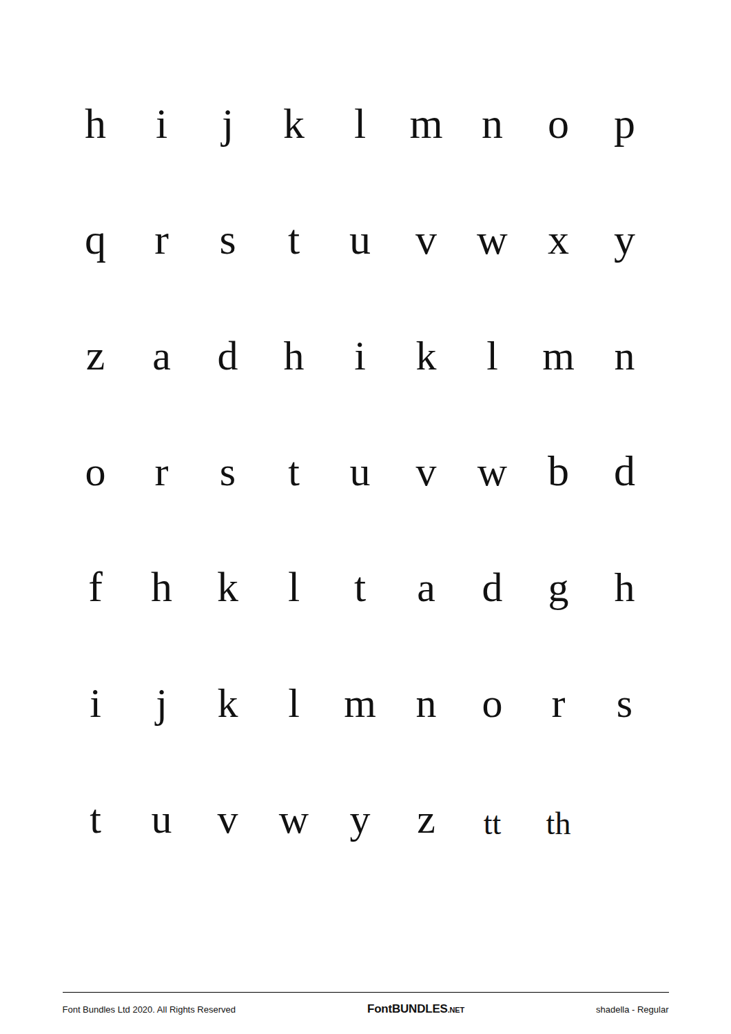h
i
j
k
l
m
n
o
p
q
r
s
t
u
v
w
x
y
z
a
d
h
i
k
l
m
n
o
r
s
t
u
v
w
b
d
f
h
k
l
t
a
d
g
h
i
j
k
l
m
n
o
r
s
t
u
v
w
y
z
tt
th
Font Bundles Ltd 2020. All Rights Reserved
FontBUNDLES.NET
shadella - Regular